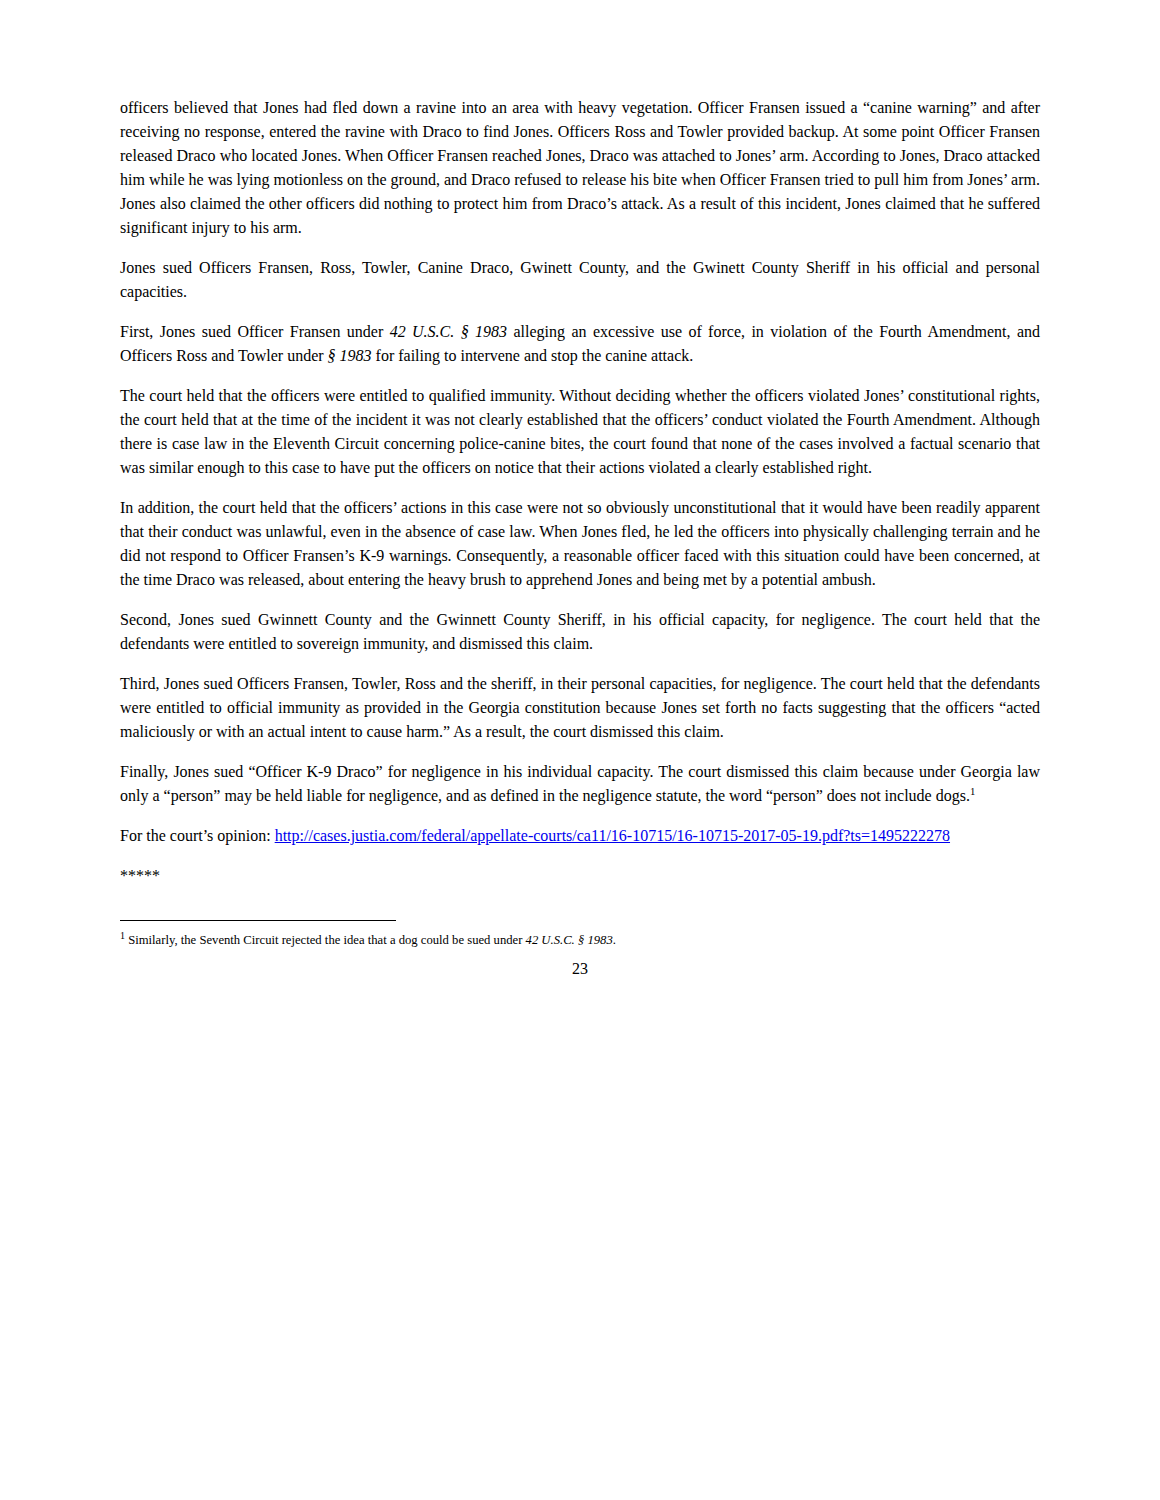officers believed that Jones had fled down a ravine into an area with heavy vegetation. Officer Fransen issued a “canine warning” and after receiving no response, entered the ravine with Draco to find Jones. Officers Ross and Towler provided backup. At some point Officer Fransen released Draco who located Jones. When Officer Fransen reached Jones, Draco was attached to Jones’ arm. According to Jones, Draco attacked him while he was lying motionless on the ground, and Draco refused to release his bite when Officer Fransen tried to pull him from Jones’ arm. Jones also claimed the other officers did nothing to protect him from Draco’s attack. As a result of this incident, Jones claimed that he suffered significant injury to his arm.
Jones sued Officers Fransen, Ross, Towler, Canine Draco, Gwinett County, and the Gwinett County Sheriff in his official and personal capacities.
First, Jones sued Officer Fransen under 42 U.S.C. § 1983 alleging an excessive use of force, in violation of the Fourth Amendment, and Officers Ross and Towler under § 1983 for failing to intervene and stop the canine attack.
The court held that the officers were entitled to qualified immunity. Without deciding whether the officers violated Jones’ constitutional rights, the court held that at the time of the incident it was not clearly established that the officers’ conduct violated the Fourth Amendment. Although there is case law in the Eleventh Circuit concerning police-canine bites, the court found that none of the cases involved a factual scenario that was similar enough to this case to have put the officers on notice that their actions violated a clearly established right.
In addition, the court held that the officers’ actions in this case were not so obviously unconstitutional that it would have been readily apparent that their conduct was unlawful, even in the absence of case law. When Jones fled, he led the officers into physically challenging terrain and he did not respond to Officer Fransen’s K-9 warnings. Consequently, a reasonable officer faced with this situation could have been concerned, at the time Draco was released, about entering the heavy brush to apprehend Jones and being met by a potential ambush.
Second, Jones sued Gwinnett County and the Gwinnett County Sheriff, in his official capacity, for negligence. The court held that the defendants were entitled to sovereign immunity, and dismissed this claim.
Third, Jones sued Officers Fransen, Towler, Ross and the sheriff, in their personal capacities, for negligence. The court held that the defendants were entitled to official immunity as provided in the Georgia constitution because Jones set forth no facts suggesting that the officers “acted maliciously or with an actual intent to cause harm.” As a result, the court dismissed this claim.
Finally, Jones sued “Officer K-9 Draco” for negligence in his individual capacity. The court dismissed this claim because under Georgia law only a “person” may be held liable for negligence, and as defined in the negligence statute, the word “person” does not include dogs.1
For the court’s opinion: http://cases.justia.com/federal/appellate-courts/ca11/16-10715/16-10715-2017-05-19.pdf?ts=1495222278
*****
1 Similarly, the Seventh Circuit rejected the idea that a dog could be sued under 42 U.S.C. § 1983.
23